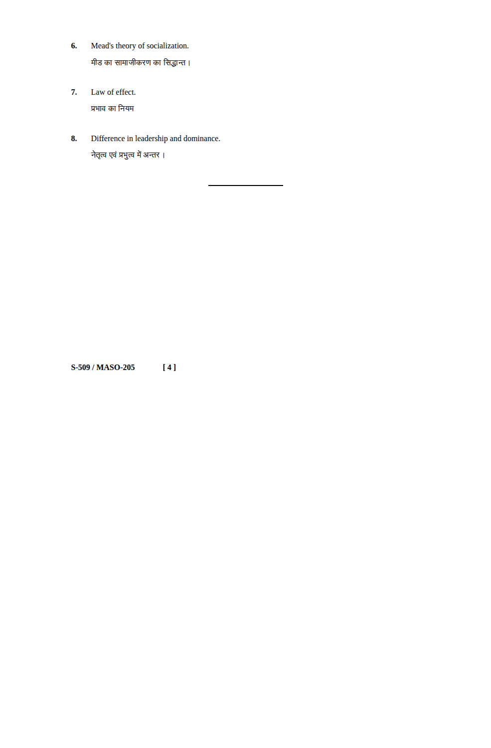6.
Mead's theory of socialization.
मीड का सामाजीकरण का सिद्धान्त।
7.
Law of effect.
प्रभाव का नियम
8.
Difference in leadership and dominance.
नेतृत्व एवं प्रभुत्व में अन्तर।
S-509 / MASO-205 [ 4 ]